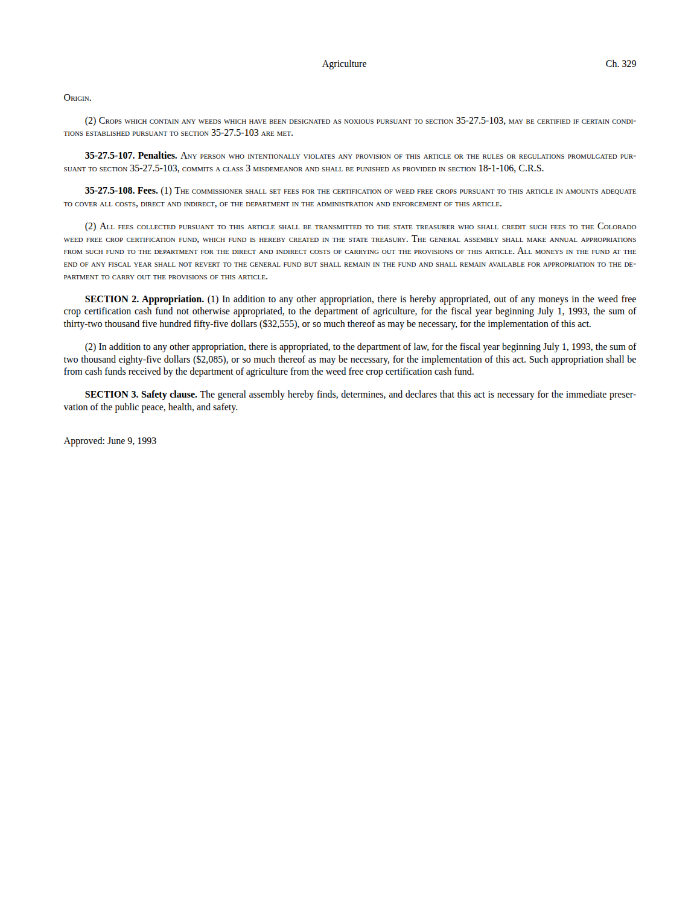Agriculture
Ch. 329
Origin.
(2) Crops which contain any weeds which have been designated as noxious pursuant to section 35-27.5-103, may be certified if certain conditions established pursuant to section 35-27.5-103 are met.
35-27.5-107. Penalties. Any person who intentionally violates any provision of this article or the rules or regulations promulgated pursuant to section 35-27.5-103, commits a class 3 misdemeanor and shall be punished as provided in section 18-1-106, C.R.S.
35-27.5-108. Fees. (1) The commissioner shall set fees for the certification of weed free crops pursuant to this article in amounts adequate to cover all costs, direct and indirect, of the department in the administration and enforcement of this article.
(2) All fees collected pursuant to this article shall be transmitted to the state treasurer who shall credit such fees to the Colorado weed free crop certification fund, which fund is hereby created in the state treasury. The general assembly shall make annual appropriations from such fund to the department for the direct and indirect costs of carrying out the provisions of this article. All moneys in the fund at the end of any fiscal year shall not revert to the general fund but shall remain in the fund and shall remain available for appropriation to the department to carry out the provisions of this article.
SECTION 2. Appropriation. (1) In addition to any other appropriation, there is hereby appropriated, out of any moneys in the weed free crop certification cash fund not otherwise appropriated, to the department of agriculture, for the fiscal year beginning July 1, 1993, the sum of thirty-two thousand five hundred fifty-five dollars ($32,555), or so much thereof as may be necessary, for the implementation of this act.
(2) In addition to any other appropriation, there is appropriated, to the department of law, for the fiscal year beginning July 1, 1993, the sum of two thousand eighty-five dollars ($2,085), or so much thereof as may be necessary, for the implementation of this act. Such appropriation shall be from cash funds received by the department of agriculture from the weed free crop certification cash fund.
SECTION 3. Safety clause. The general assembly hereby finds, determines, and declares that this act is necessary for the immediate preservation of the public peace, health, and safety.
Approved: June 9, 1993